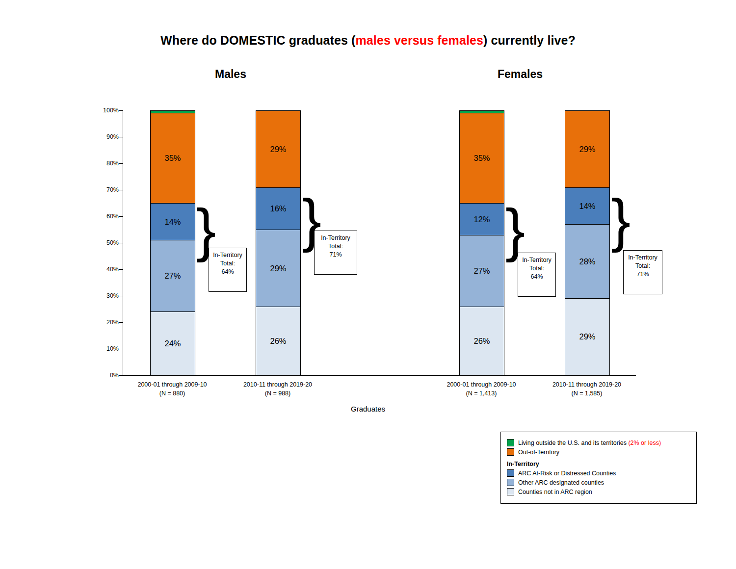Where do DOMESTIC graduates (males versus females) currently live?
Males
Females
100%
90%
80%
70%
60%
50%
40%
30%
20%
10%
0%
35%
14%
27%
24%
29%
16%
29%
26%
35%
12%
27%
26%
29%
14%
28%
29%
2000-01 through 2009-10
(N = 880)
2010-11 through 2019-20
(N = 988)
2000-01 through 2009-10
(N = 1,413)
2010-11 through 2019-20
(N = 1,585)
Graduates
}
}
}
}
In-Territory Total:
64%
In-Territory Total:
71%
In-Territory Total:
64%
In-Territory Total:
71%
Living outside the U.S. and its territories (2% or less)
Out-of-Territory
In-Territory
ARC At-Risk or Distressed Counties
Other ARC designated counties
Counties not in ARC region